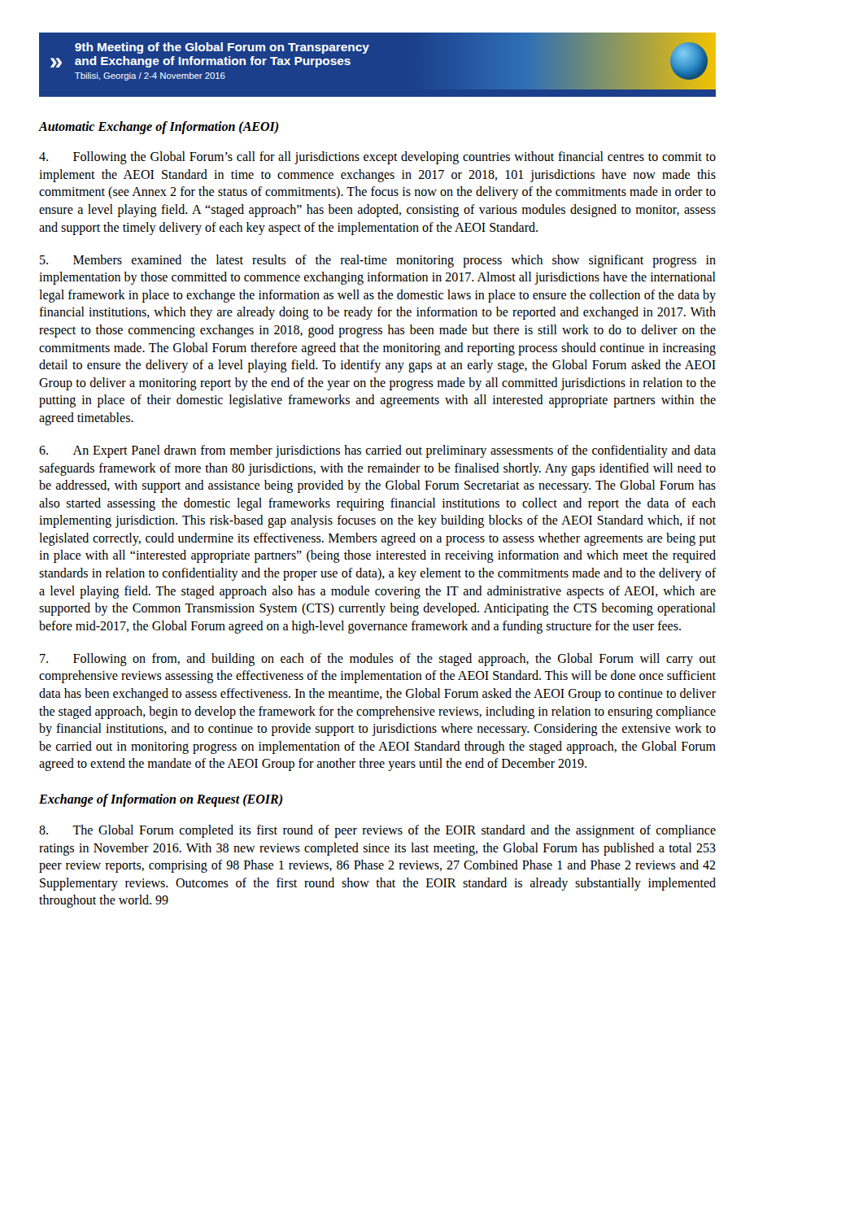»
9th Meeting of the Global Forum on Transparency
and Exchange of Information for Tax Purposes
Tbilisi, Georgia / 2-4 November 2016
Automatic Exchange of Information (AEOI)
4. Following the Global Forum’s call for all jurisdictions except developing countries without financial centres to commit to implement the AEOI Standard in time to commence exchanges in 2017 or 2018, 101 jurisdictions have now made this commitment (see Annex 2 for the status of commitments). The focus is now on the delivery of the commitments made in order to ensure a level playing field. A “staged approach” has been adopted, consisting of various modules designed to monitor, assess and support the timely delivery of each key aspect of the implementation of the AEOI Standard.
5. Members examined the latest results of the real-time monitoring process which show significant progress in implementation by those committed to commence exchanging information in 2017. Almost all jurisdictions have the international legal framework in place to exchange the information as well as the domestic laws in place to ensure the collection of the data by financial institutions, which they are already doing to be ready for the information to be reported and exchanged in 2017. With respect to those commencing exchanges in 2018, good progress has been made but there is still work to do to deliver on the commitments made. The Global Forum therefore agreed that the monitoring and reporting process should continue in increasing detail to ensure the delivery of a level playing field. To identify any gaps at an early stage, the Global Forum asked the AEOI Group to deliver a monitoring report by the end of the year on the progress made by all committed jurisdictions in relation to the putting in place of their domestic legislative frameworks and agreements with all interested appropriate partners within the agreed timetables.
6. An Expert Panel drawn from member jurisdictions has carried out preliminary assessments of the confidentiality and data safeguards framework of more than 80 jurisdictions, with the remainder to be finalised shortly. Any gaps identified will need to be addressed, with support and assistance being provided by the Global Forum Secretariat as necessary. The Global Forum has also started assessing the domestic legal frameworks requiring financial institutions to collect and report the data of each implementing jurisdiction. This risk-based gap analysis focuses on the key building blocks of the AEOI Standard which, if not legislated correctly, could undermine its effectiveness. Members agreed on a process to assess whether agreements are being put in place with all “interested appropriate partners” (being those interested in receiving information and which meet the required standards in relation to confidentiality and the proper use of data), a key element to the commitments made and to the delivery of a level playing field. The staged approach also has a module covering the IT and administrative aspects of AEOI, which are supported by the Common Transmission System (CTS) currently being developed. Anticipating the CTS becoming operational before mid-2017, the Global Forum agreed on a high-level governance framework and a funding structure for the user fees.
7. Following on from, and building on each of the modules of the staged approach, the Global Forum will carry out comprehensive reviews assessing the effectiveness of the implementation of the AEOI Standard. This will be done once sufficient data has been exchanged to assess effectiveness. In the meantime, the Global Forum asked the AEOI Group to continue to deliver the staged approach, begin to develop the framework for the comprehensive reviews, including in relation to ensuring compliance by financial institutions, and to continue to provide support to jurisdictions where necessary. Considering the extensive work to be carried out in monitoring progress on implementation of the AEOI Standard through the staged approach, the Global Forum agreed to extend the mandate of the AEOI Group for another three years until the end of December 2019.
Exchange of Information on Request (EOIR)
8. The Global Forum completed its first round of peer reviews of the EOIR standard and the assignment of compliance ratings in November 2016. With 38 new reviews completed since its last meeting, the Global Forum has published a total 253 peer review reports, comprising of 98 Phase 1 reviews, 86 Phase 2 reviews, 27 Combined Phase 1 and Phase 2 reviews and 42 Supplementary reviews. Outcomes of the first round show that the EOIR standard is already substantially implemented throughout the world. 99